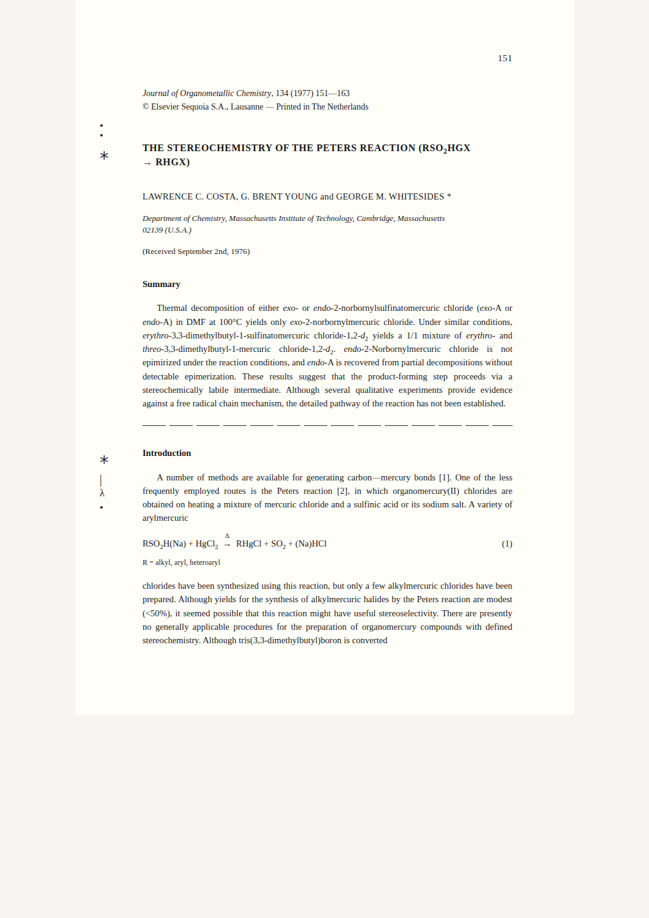•
•
⁎
⁎
|
λ
•
151
Journal of Organometallic Chemistry, 134 (1977) 151—163
© Elsevier Sequoia S.A., Lausanne — Printed in The Netherlands
The Stereochemistry of the Peters Reaction (RSO2HgX
→ RHgX)
LAWRENCE C. COSTA, G. BRENT YOUNG and GEORGE M. WHITESIDES *
Department of Chemistry, Massachusetts Institute of Technology, Cambridge, Massachusetts
02139 (U.S.A.)
(Received September 2nd, 1976)
Summary
Thermal decomposition of either exo- or endo-2-norbornylsulfinatomercuric chloride (exo-A or endo-A) in DMF at 100°C yields only exo-2-norbornylmercuric chloride. Under similar conditions, erythro-3,3-dimethylbutyl-1-sulfinatomercuric chloride-1,2-d2 yields a 1/1 mixture of erythro- and threo-3,3-dimethylbutyl-1-mercuric chloride-1,2-d2. endo-2-Norbornylmercuric chloride is not epimirized under the reaction conditions, and endo-A is recovered from partial decompositions without detectable epimerization. These results suggest that the product-forming step proceeds via a stereochemically labile intermediate. Although several qualitative experiments provide evidence against a free radical chain mechanism, the detailed pathway of the reaction has not been established.
Introduction
A number of methods are available for generating carbon—mercury bonds [1]. One of the less frequently employed routes is the Peters reaction [2], in which organomercury(II) chlorides are obtained on heating a mixture of mercuric chloride and a sulfinic acid or its sodium salt. A variety of arylmercuric
RSO2H(Na) + HgCl2 Δ→ RHgCl + SO2 + (Na)HCl (1)
R = alkyl, aryl, heteroaryl
chlorides have been synthesized using this reaction, but only a few alkylmercuric chlorides have been prepared. Although yields for the synthesis of alkylmercuric halides by the Peters reaction are modest (<50%), it seemed possible that this reaction might have useful stereoselectivity. There are presently no generally applicable procedures for the preparation of organomercury compounds with defined stereochemistry. Although tris(3,3-dimethylbutyl)boron is converted